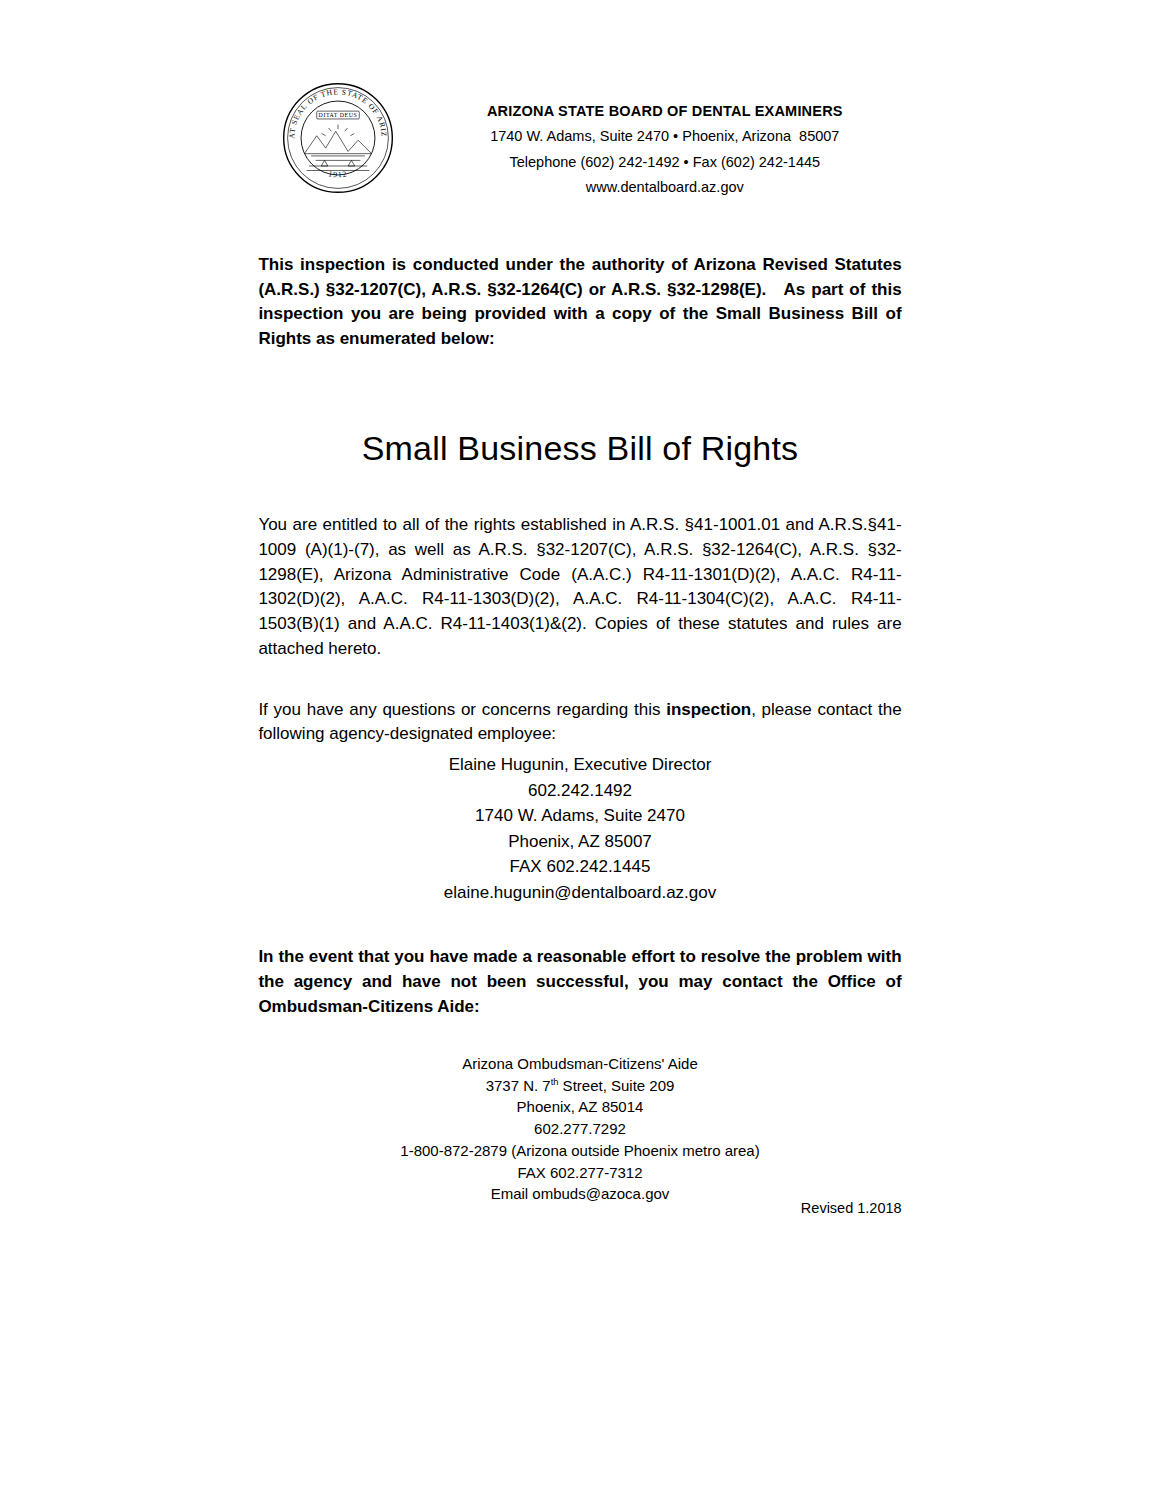GREAT SEAL OF THE STATE OF ARIZONA 1912 DITAT DEUS
ARIZONA STATE BOARD OF DENTAL EXAMINERS
1740 W. Adams, Suite 2470 • Phoenix, Arizona 85007
Telephone (602) 242-1492 • Fax (602) 242-1445
www.dentalboard.az.gov
This inspection is conducted under the authority of Arizona Revised Statutes (A.R.S.) §32-1207(C), A.R.S. §32-1264(C) or A.R.S. §32-1298(E). As part of this inspection you are being provided with a copy of the Small Business Bill of Rights as enumerated below:
Small Business Bill of Rights
You are entitled to all of the rights established in A.R.S. §41-1001.01 and A.R.S.§41-1009 (A)(1)-(7), as well as A.R.S. §32-1207(C), A.R.S. §32-1264(C), A.R.S. §32-1298(E), Arizona Administrative Code (A.A.C.) R4-11-1301(D)(2), A.A.C. R4-11-1302(D)(2), A.A.C. R4-11-1303(D)(2), A.A.C. R4-11-1304(C)(2), A.A.C. R4-11-1503(B)(1) and A.A.C. R4-11-1403(1)&(2). Copies of these statutes and rules are attached hereto.
If you have any questions or concerns regarding this inspection, please contact the following agency-designated employee:
Elaine Hugunin, Executive Director
602.242.1492
1740 W. Adams, Suite 2470
Phoenix, AZ 85007
FAX 602.242.1445
elaine.hugunin@dentalboard.az.gov
In the event that you have made a reasonable effort to resolve the problem with the agency and have not been successful, you may contact the Office of Ombudsman-Citizens Aide:
Arizona Ombudsman-Citizens' Aide
3737 N. 7th Street, Suite 209
Phoenix, AZ 85014
602.277.7292
1-800-872-2879 (Arizona outside Phoenix metro area)
FAX 602.277-7312
Email ombuds@azoca.gov
Revised 1.2018